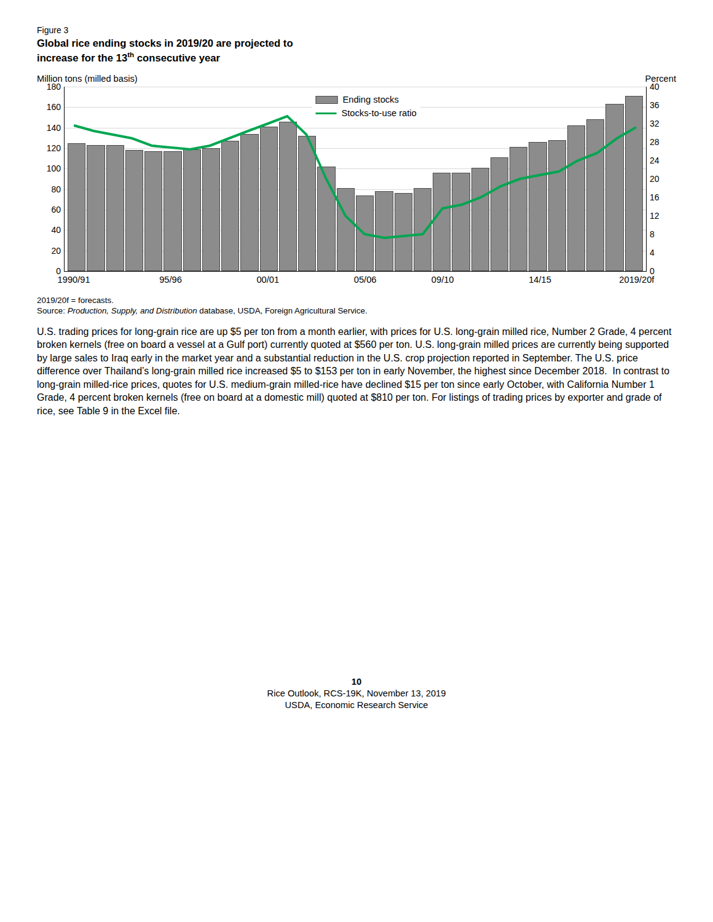Figure 3
Global rice ending stocks in 2019/20 are projected to
increase for the 13th consecutive year
Million tons (milled basis)
Percent
180
160
140
120
100
80
60
40
20
0
40
36
32
28
24
20
16
12
8
4
0
Ending stocks
Stocks-to-use ratio
1990/91 95/96 00/01 05/06 09/10 14/15 2019/20f
2019/20f = forecasts.
Source: Production, Supply, and Distribution database, USDA, Foreign Agricultural Service.
U.S. trading prices for long-grain rice are up $5 per ton from a month earlier, with prices for U.S. long-grain milled rice, Number 2 Grade, 4 percent broken kernels (free on board a vessel at a Gulf port) currently quoted at $560 per ton. U.S. long-grain milled prices are currently being supported by large sales to Iraq early in the market year and a substantial reduction in the U.S. crop projection reported in September. The U.S. price difference over Thailand’s long-grain milled rice increased $5 to $153 per ton in early November, the highest since December 2018. In contrast to long-grain milled-rice prices, quotes for U.S. medium-grain milled-rice have declined $15 per ton since early October, with California Number 1 Grade, 4 percent broken kernels (free on board at a domestic mill) quoted at $810 per ton. For listings of trading prices by exporter and grade of rice, see Table 9 in the Excel file.
10
Rice Outlook, RCS-19K, November 13, 2019
USDA, Economic Research Service